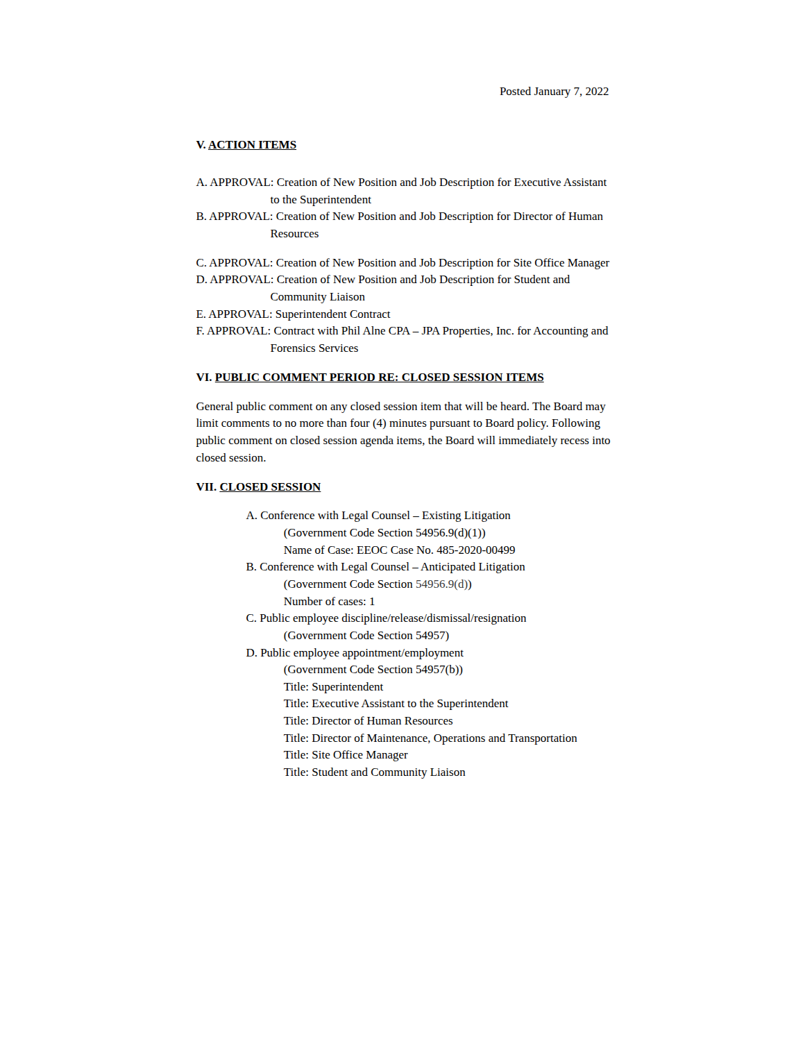Posted January 7, 2022
V. ACTION ITEMS
A. APPROVAL: Creation of New Position and Job Description for Executive Assistant to the Superintendent
B. APPROVAL: Creation of New Position and Job Description for Director of Human Resources
C. APPROVAL: Creation of New Position and Job Description for Site Office Manager
D. APPROVAL: Creation of New Position and Job Description for Student and Community Liaison
E. APPROVAL: Superintendent Contract
F. APPROVAL: Contract with Phil Alne CPA – JPA Properties, Inc. for Accounting and Forensics Services
VI. PUBLIC COMMENT PERIOD RE: CLOSED SESSION ITEMS
General public comment on any closed session item that will be heard. The Board may limit comments to no more than four (4) minutes pursuant to Board policy. Following public comment on closed session agenda items, the Board will immediately recess into closed session.
VII. CLOSED SESSION
A. Conference with Legal Counsel – Existing Litigation (Government Code Section 54956.9(d)(1)) Name of Case: EEOC Case No. 485-2020-00499
B. Conference with Legal Counsel – Anticipated Litigation (Government Code Section 54956.9(d)) Number of cases: 1
C. Public employee discipline/release/dismissal/resignation (Government Code Section 54957)
D. Public employee appointment/employment (Government Code Section 54957(b)) Title: Superintendent Title: Executive Assistant to the Superintendent Title: Director of Human Resources Title: Director of Maintenance, Operations and Transportation Title: Site Office Manager Title: Student and Community Liaison